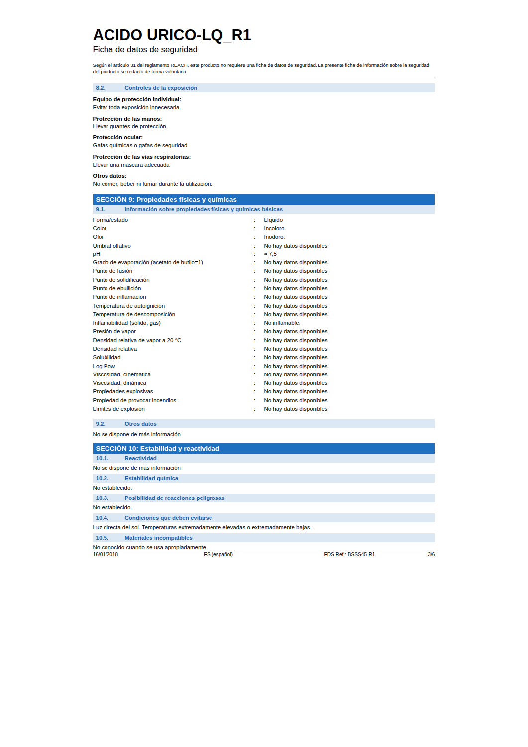ACIDO URICO-LQ_R1
Ficha de datos de seguridad
Según el artículo 31 del reglamento REACH, este producto no requiere una ficha de datos de seguridad. La presente ficha de información sobre la seguridad del producto se redactó de forma voluntaria
8.2. Controles de la exposición
Equipo de protección individual:
Evitar toda exposición innecesaria.
Protección de las manos:
Llevar guantes de protección.
Protección ocular:
Gafas químicas o gafas de seguridad
Protección de las vías respiratorias:
Llevar una máscara adecuada
Otros datos:
No comer, beber ni fumar durante la utilización.
SECCIÓN 9: Propiedades físicas y químicas
9.1. Información sobre propiedades físicas y químicas básicas
| Forma/estado | : | Líquido |
| Color | : | Incoloro. |
| Olor | : | Inodoro. |
| Umbral olfativo | : | No hay datos disponibles |
| pH | : | ≈ 7,5 |
| Grado de evaporación (acetato de butilo=1) | : | No hay datos disponibles |
| Punto de fusión | : | No hay datos disponibles |
| Punto de solidificación | : | No hay datos disponibles |
| Punto de ebullición | : | No hay datos disponibles |
| Punto de inflamación | : | No hay datos disponibles |
| Temperatura de autoignición | : | No hay datos disponibles |
| Temperatura de descomposición | : | No hay datos disponibles |
| Inflamabilidad (sólido, gas) | : | No inflamable. |
| Presión de vapor | : | No hay datos disponibles |
| Densidad relativa de vapor a 20 °C | : | No hay datos disponibles |
| Densidad relativa | : | No hay datos disponibles |
| Solubilidad | : | No hay datos disponibles |
| Log Pow | : | No hay datos disponibles |
| Viscosidad, cinemática | : | No hay datos disponibles |
| Viscosidad, dinámica | : | No hay datos disponibles |
| Propiedades explosivas | : | No hay datos disponibles |
| Propiedad de provocar incendios | : | No hay datos disponibles |
| Límites de explosión | : | No hay datos disponibles |
9.2. Otros datos
No se dispone de más información
SECCIÓN 10: Estabilidad y reactividad
10.1. Reactividad
No se dispone de más información
10.2. Estabilidad química
No establecido.
10.3. Posibilidad de reacciones peligrosas
No establecido.
10.4. Condiciones que deben evitarse
Luz directa del sol. Temperaturas extremadamente elevadas o extremadamente bajas.
10.5. Materiales incompatibles
No conocido cuando se usa apropiadamente.
16/01/2018
ES (español)
FDS Ref.: BSSS45-R1
3/6